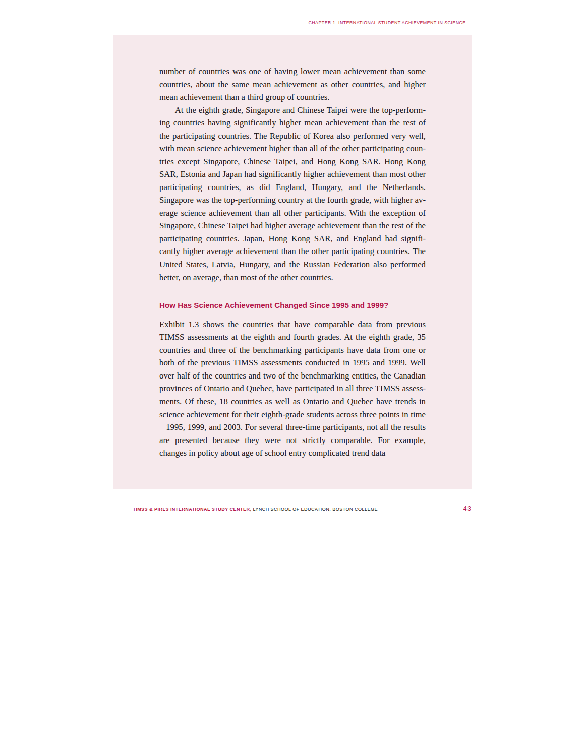Chapter 1: International Student Achievement in Science
number of countries was one of having lower mean achievement than some countries, about the same mean achievement as other countries, and higher mean achievement than a third group of countries.
At the eighth grade, Singapore and Chinese Taipei were the top-performing countries having significantly higher mean achievement than the rest of the participating countries. The Republic of Korea also performed very well, with mean science achievement higher than all of the other participating countries except Singapore, Chinese Taipei, and Hong Kong SAR. Hong Kong SAR, Estonia and Japan had significantly higher achievement than most other participating countries, as did England, Hungary, and the Netherlands. Singapore was the top-performing country at the fourth grade, with higher average science achievement than all other participants. With the exception of Singapore, Chinese Taipei had higher average achievement than the rest of the participating countries. Japan, Hong Kong SAR, and England had significantly higher average achievement than the other participating countries. The United States, Latvia, Hungary, and the Russian Federation also performed better, on average, than most of the other countries.
How Has Science Achievement Changed Since 1995 and 1999?
Exhibit 1.3 shows the countries that have comparable data from previous TIMSS assessments at the eighth and fourth grades. At the eighth grade, 35 countries and three of the benchmarking participants have data from one or both of the previous TIMSS assessments conducted in 1995 and 1999. Well over half of the countries and two of the benchmarking entities, the Canadian provinces of Ontario and Quebec, have participated in all three TIMSS assessments. Of these, 18 countries as well as Ontario and Quebec have trends in science achievement for their eighth-grade students across three points in time – 1995, 1999, and 2003. For several three-time participants, not all the results are presented because they were not strictly comparable. For example, changes in policy about age of school entry complicated trend data
TIMSS & PIRLS International Study Center, Lynch School of Education, Boston College
43